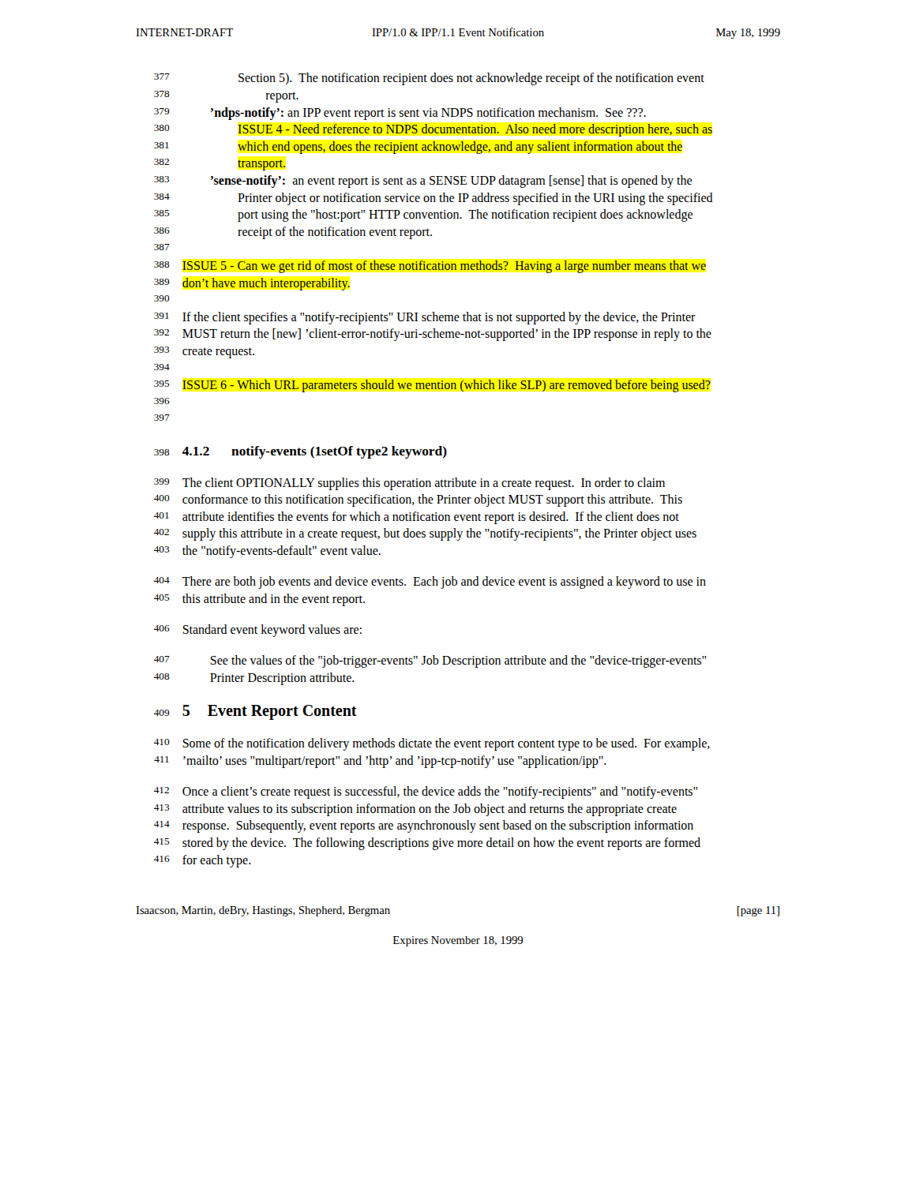INTERNET-DRAFT
IPP/1.0 & IPP/1.1 Event Notification
May 18, 1999
377 Section 5). The notification recipient does not acknowledge receipt of the notification event
378 report.
379’ndps-notify’: an IPP event report is sent via NDPS notification mechanism. See ???.
380 ISSUE 4 - Need reference to NDPS documentation. Also need more description here, such as
381 which end opens, does the recipient acknowledge, and any salient information about the
382 transport.
383’sense-notify’: an event report is sent as a SENSE UDP datagram [sense] that is opened by the
384 Printer object or notification service on the IP address specified in the URI using the specified
385 port using the "host:port" HTTP convention. The notification recipient does acknowledge
386 receipt of the notification event report.
387
388 ISSUE 5 - Can we get rid of most of these notification methods? Having a large number means that we
389 don’t have much interoperability.
390
391 If the client specifies a "notify-recipients" URI scheme that is not supported by the device, the Printer
392 MUST return the [new] ’client-error-notify-uri-scheme-not-supported’ in the IPP response in reply to the
393 create request.
394
395 ISSUE 6 - Which URL parameters should we mention (which like SLP) are removed before being used?
396
397
398
4.1.2notify-events (1setOf type2 keyword)
399 The client OPTIONALLY supplies this operation attribute in a create request. In order to claim
400 conformance to this notification specification, the Printer object MUST support this attribute. This
401 attribute identifies the events for which a notification event report is desired. If the client does not
402 supply this attribute in a create request, but does supply the "notify-recipients", the Printer object uses
403 the "notify-events-default" event value.
404 There are both job events and device events. Each job and device event is assigned a keyword to use in
405 this attribute and in the event report.
406 Standard event keyword values are:
407 See the values of the "job-trigger-events" Job Description attribute and the "device-trigger-events"
408 Printer Description attribute.
409
5 Event Report Content
410 Some of the notification delivery methods dictate the event report content type to be used. For example,
411’mailto’ uses "multipart/report" and ’http’ and ’ipp-tcp-notify’ use "application/ipp".
412 Once a client’s create request is successful, the device adds the "notify-recipients" and "notify-events"
413 attribute values to its subscription information on the Job object and returns the appropriate create
414 response. Subsequently, event reports are asynchronously sent based on the subscription information
415 stored by the device. The following descriptions give more detail on how the event reports are formed
416 for each type.
Isaacson, Martin, deBry, Hastings, Shepherd, Bergman
[page 11]
Expires November 18, 1999